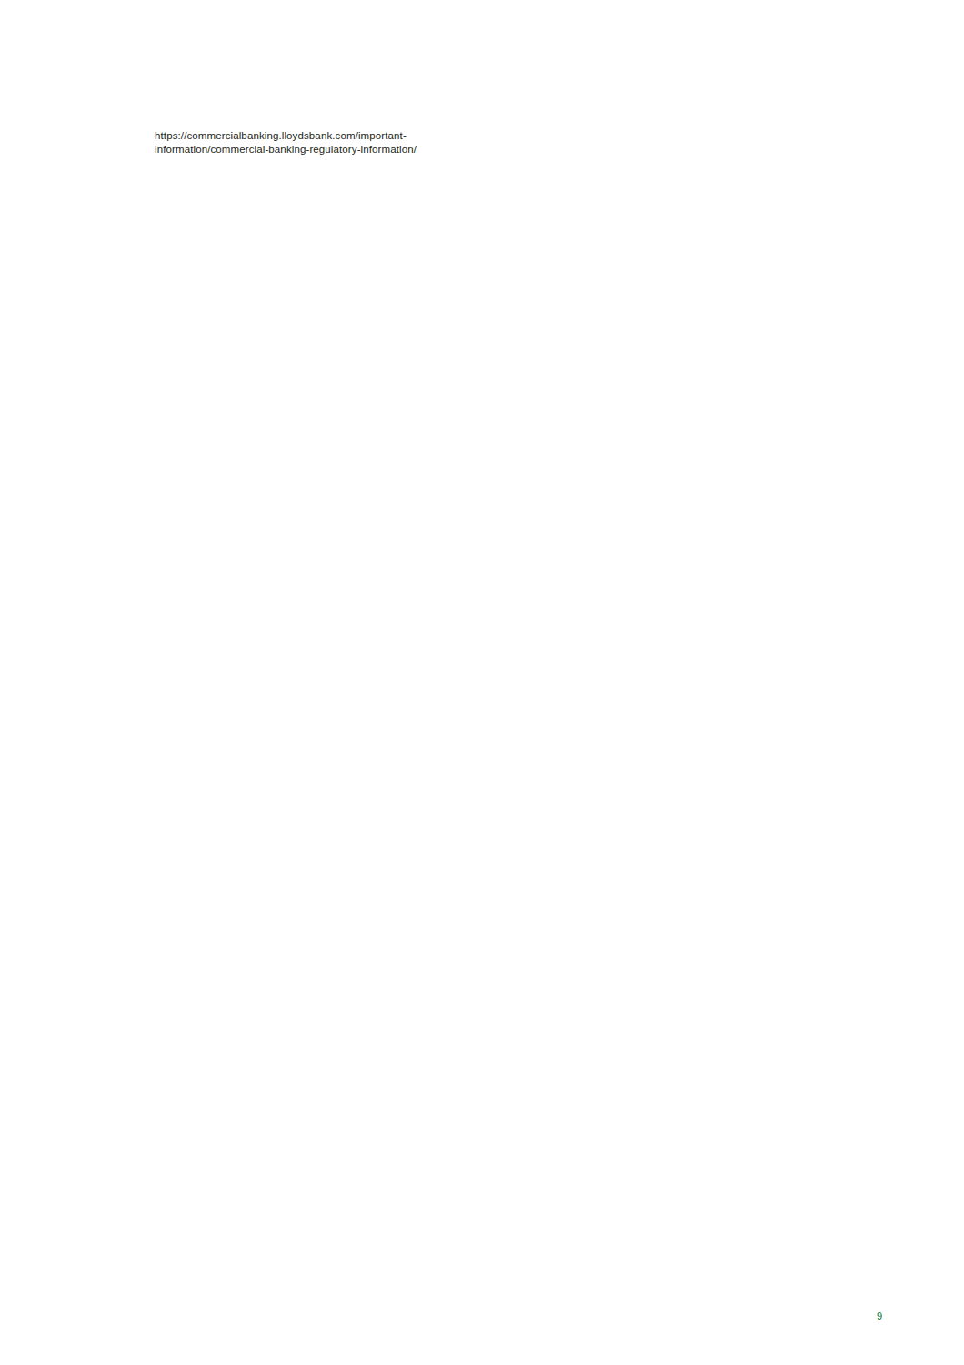https://commercialbanking.lloydsbank.com/important-information/commercial-banking-regulatory-information/
9